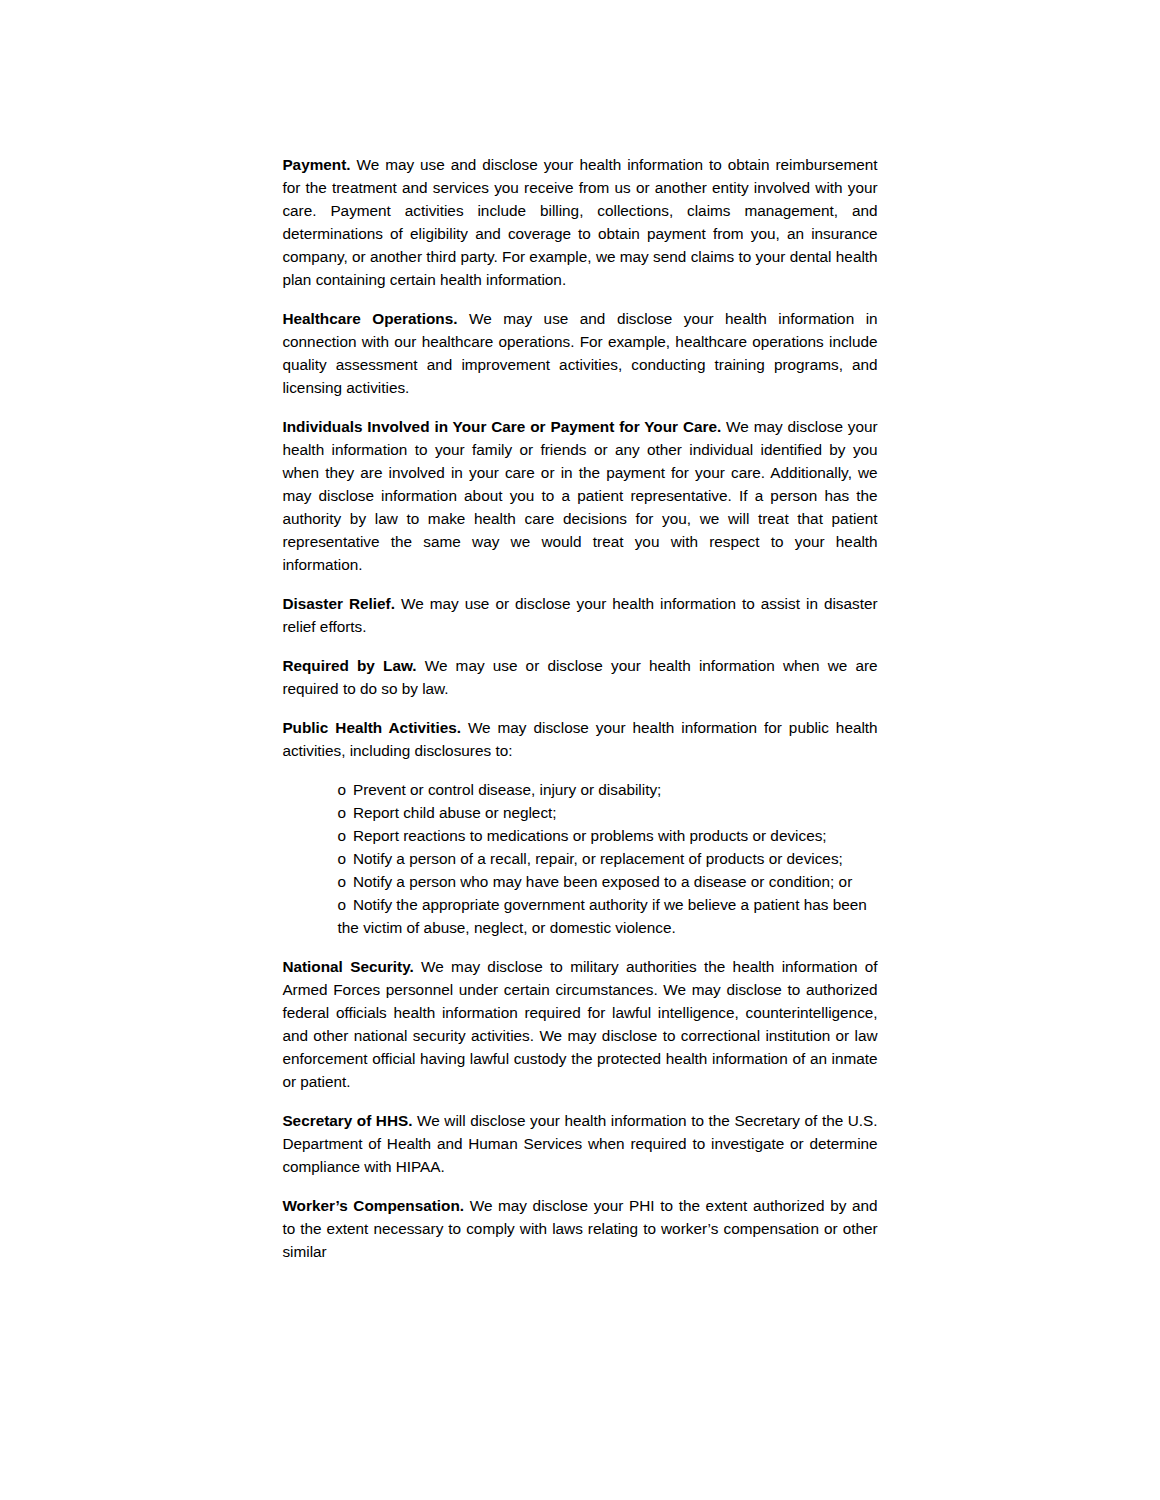Payment. We may use and disclose your health information to obtain reimbursement for the treatment and services you receive from us or another entity involved with your care. Payment activities include billing, collections, claims management, and determinations of eligibility and coverage to obtain payment from you, an insurance company, or another third party. For example, we may send claims to your dental health plan containing certain health information.
Healthcare Operations. We may use and disclose your health information in connection with our healthcare operations. For example, healthcare operations include quality assessment and improvement activities, conducting training programs, and licensing activities.
Individuals Involved in Your Care or Payment for Your Care. We may disclose your health information to your family or friends or any other individual identified by you when they are involved in your care or in the payment for your care. Additionally, we may disclose information about you to a patient representative. If a person has the authority by law to make health care decisions for you, we will treat that patient representative the same way we would treat you with respect to your health information.
Disaster Relief. We may use or disclose your health information to assist in disaster relief efforts.
Required by Law. We may use or disclose your health information when we are required to do so by law.
Public Health Activities. We may disclose your health information for public health activities, including disclosures to:
o Prevent or control disease, injury or disability;
o Report child abuse or neglect;
o Report reactions to medications or problems with products or devices;
o Notify a person of a recall, repair, or replacement of products or devices;
o Notify a person who may have been exposed to a disease or condition; or
o Notify the appropriate government authority if we believe a patient has been
the victim of abuse, neglect, or domestic violence.
National Security. We may disclose to military authorities the health information of Armed Forces personnel under certain circumstances. We may disclose to authorized federal officials health information required for lawful intelligence, counterintelligence, and other national security activities. We may disclose to correctional institution or law enforcement official having lawful custody the protected health information of an inmate or patient.
Secretary of HHS. We will disclose your health information to the Secretary of the U.S. Department of Health and Human Services when required to investigate or determine compliance with HIPAA.
Worker’s Compensation. We may disclose your PHI to the extent authorized by and to the extent necessary to comply with laws relating to worker’s compensation or other similar